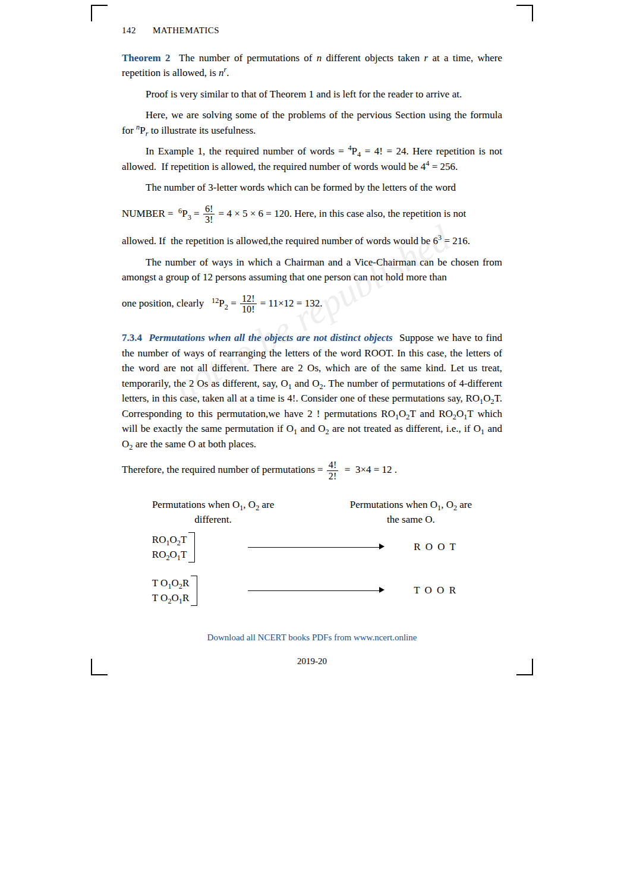not to be republished
142 MATHEMATICS
Theorem 2 The number of permutations of n different objects taken r at a time, where repetition is allowed, is nr.
Proof is very similar to that of Theorem 1 and is left for the reader to arrive at.
Here, we are solving some of the problems of the pervious Section using the formula for nPr to illustrate its usefulness.
In Example 1, the required number of words = 4P4 = 4! = 24. Here repetition is not allowed. If repetition is allowed, the required number of words would be 44 = 256.
The number of 3-letter words which can be formed by the letters of the word
NUMBER = 6P3 = 6!3! = 4 × 5 × 6 = 120. Here, in this case also, the repetition is not
allowed. If the repetition is allowed,the required number of words would be 63 = 216.
The number of ways in which a Chairman and a Vice-Chairman can be chosen from amongst a group of 12 persons assuming that one person can not hold more than
one position, clearly 12P2 = 12!10! = 11×12 = 132.
7.3.4 Permutations when all the objects are not distinct objects Suppose we have to find the number of ways of rearranging the letters of the word ROOT. In this case, the letters of the word are not all different. There are 2 Os, which are of the same kind. Let us treat, temporarily, the 2 Os as different, say, O1 and O2. The number of permutations of 4-different letters, in this case, taken all at a time is 4!. Consider one of these permutations say, RO1O2T. Corresponding to this permutation,we have 2 ! permutations RO1O2T and RO2O1T which will be exactly the same permutation if O1 and O2 are not treated as different, i.e., if O1 and O2 are the same O at both places.
Therefore, the required number of permutations = 4!2! = 3×4 = 12 .
Permutations when O1, O2 aredifferent.
Permutations when O1, O2 arethe same O.
| RO 1 O 2 T RO 2 O 1 T | | R O O T |
| T O 1 O 2 R T O 2 O 1 R | | T O O R |
Download all NCERT books PDFs from www.ncert.online
2019-20